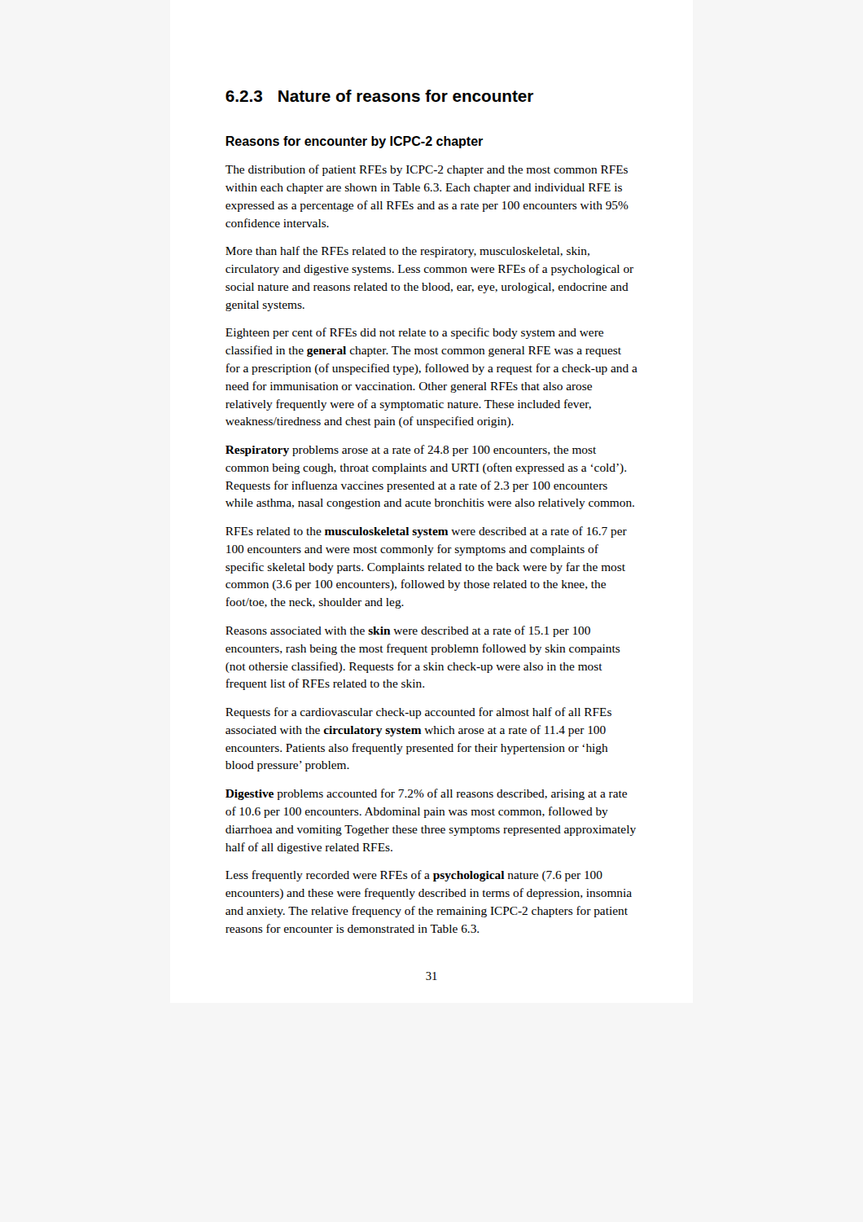6.2.3 Nature of reasons for encounter
Reasons for encounter by ICPC-2 chapter
The distribution of patient RFEs by ICPC-2 chapter and the most common RFEs within each chapter are shown in Table 6.3. Each chapter and individual RFE is expressed as a percentage of all RFEs and as a rate per 100 encounters with 95% confidence intervals.
More than half the RFEs related to the respiratory, musculoskeletal, skin, circulatory and digestive systems. Less common were RFEs of a psychological or social nature and reasons related to the blood, ear, eye, urological, endocrine and genital systems.
Eighteen per cent of RFEs did not relate to a specific body system and were classified in the general chapter. The most common general RFE was a request for a prescription (of unspecified type), followed by a request for a check-up and a need for immunisation or vaccination. Other general RFEs that also arose relatively frequently were of a symptomatic nature. These included fever, weakness/tiredness and chest pain (of unspecified origin).
Respiratory problems arose at a rate of 24.8 per 100 encounters, the most common being cough, throat complaints and URTI (often expressed as a ‘cold’). Requests for influenza vaccines presented at a rate of 2.3 per 100 encounters while asthma, nasal congestion and acute bronchitis were also relatively common.
RFEs related to the musculoskeletal system were described at a rate of 16.7 per 100 encounters and were most commonly for symptoms and complaints of specific skeletal body parts. Complaints related to the back were by far the most common (3.6 per 100 encounters), followed by those related to the knee, the foot/toe, the neck, shoulder and leg.
Reasons associated with the skin were described at a rate of 15.1 per 100 encounters, rash being the most frequent problemn followed by skin compaints (not othersie classified). Requests for a skin check-up were also in the most frequent list of RFEs related to the skin.
Requests for a cardiovascular check-up accounted for almost half of all RFEs associated with the circulatory system which arose at a rate of 11.4 per 100 encounters. Patients also frequently presented for their hypertension or ‘high blood pressure’ problem.
Digestive problems accounted for 7.2% of all reasons described, arising at a rate of 10.6 per 100 encounters. Abdominal pain was most common, followed by diarrhoea and vomiting Together these three symptoms represented approximately half of all digestive related RFEs.
Less frequently recorded were RFEs of a psychological nature (7.6 per 100 encounters) and these were frequently described in terms of depression, insomnia and anxiety. The relative frequency of the remaining ICPC-2 chapters for patient reasons for encounter is demonstrated in Table 6.3.
31